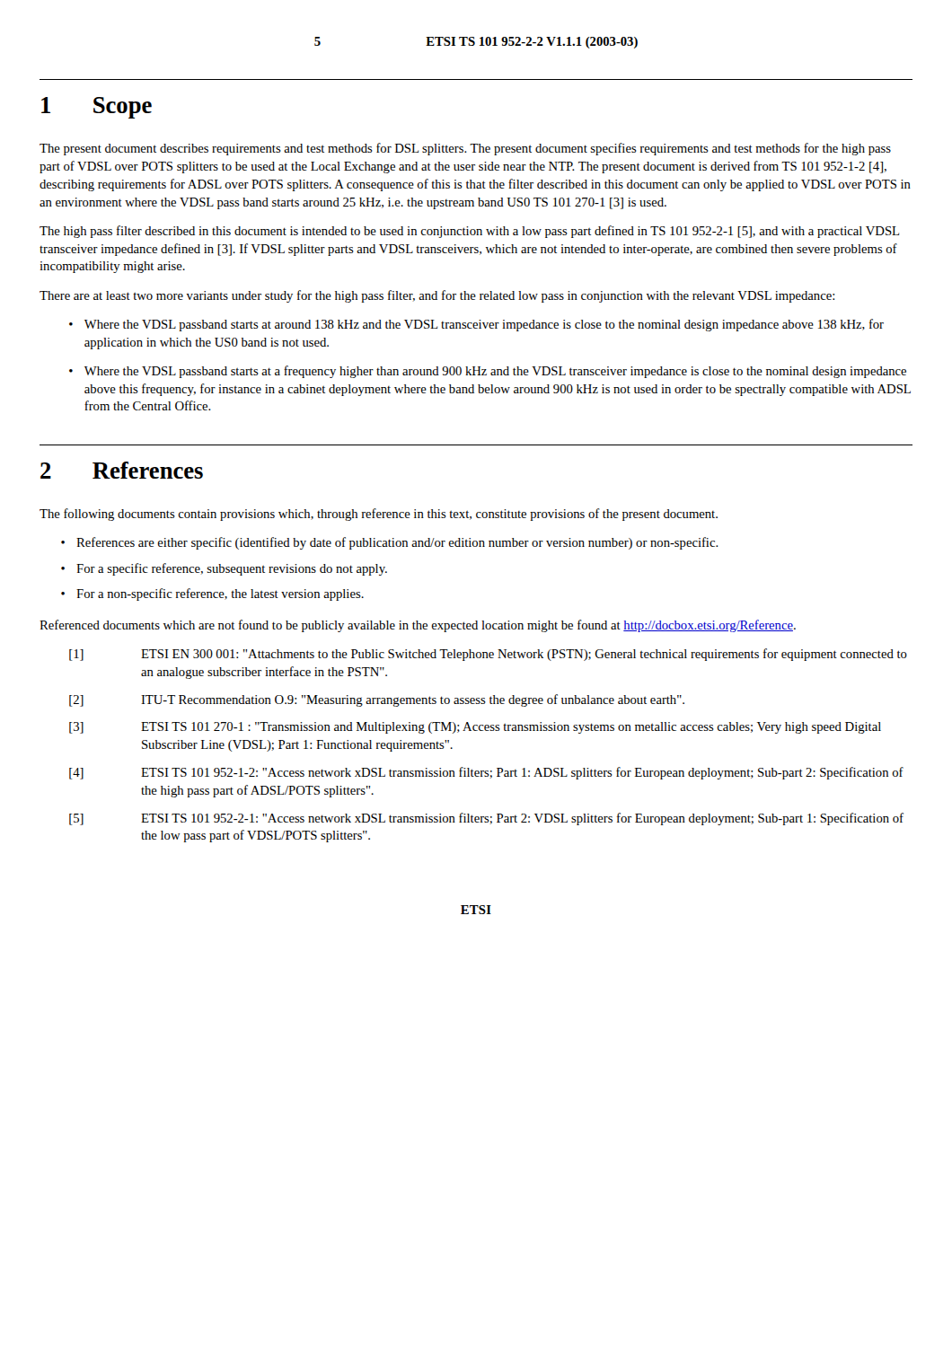5 ETSI TS 101 952-2-2 V1.1.1 (2003-03)
1 Scope
The present document describes requirements and test methods for DSL splitters. The present document specifies requirements and test methods for the high pass part of VDSL over POTS splitters to be used at the Local Exchange and at the user side near the NTP. The present document is derived from TS 101 952-1-2 [4], describing requirements for ADSL over POTS splitters. A consequence of this is that the filter described in this document can only be applied to VDSL over POTS in an environment where the VDSL pass band starts around 25 kHz, i.e. the upstream band US0 TS 101 270-1 [3] is used.
The high pass filter described in this document is intended to be used in conjunction with a low pass part defined in TS 101 952-2-1 [5], and with a practical VDSL transceiver impedance defined in [3]. If VDSL splitter parts and VDSL transceivers, which are not intended to inter-operate, are combined then severe problems of incompatibility might arise.
There are at least two more variants under study for the high pass filter, and for the related low pass in conjunction with the relevant VDSL impedance:
Where the VDSL passband starts at around 138 kHz and the VDSL transceiver impedance is close to the nominal design impedance above 138 kHz, for application in which the US0 band is not used.
Where the VDSL passband starts at a frequency higher than around 900 kHz and the VDSL transceiver impedance is close to the nominal design impedance above this frequency, for instance in a cabinet deployment where the band below around 900 kHz is not used in order to be spectrally compatible with ADSL from the Central Office.
2 References
The following documents contain provisions which, through reference in this text, constitute provisions of the present document.
References are either specific (identified by date of publication and/or edition number or version number) or non-specific.
For a specific reference, subsequent revisions do not apply.
For a non-specific reference, the latest version applies.
Referenced documents which are not found to be publicly available in the expected location might be found at http://docbox.etsi.org/Reference.
| [1] | ETSI EN 300 001: "Attachments to the Public Switched Telephone Network (PSTN); General technical requirements for equipment connected to an analogue subscriber interface in the PSTN". |
| [2] | ITU-T Recommendation O.9: "Measuring arrangements to assess the degree of unbalance about earth". |
| [3] | ETSI TS 101 270-1 : "Transmission and Multiplexing (TM); Access transmission systems on metallic access cables; Very high speed Digital Subscriber Line (VDSL); Part 1: Functional requirements". |
| [4] | ETSI TS 101 952-1-2: "Access network xDSL transmission filters; Part 1: ADSL splitters for European deployment; Sub-part 2: Specification of the high pass part of ADSL/POTS splitters". |
| [5] | ETSI TS 101 952-2-1: "Access network xDSL transmission filters; Part 2: VDSL splitters for European deployment; Sub-part 1: Specification of the low pass part of VDSL/POTS splitters". |
ETSI